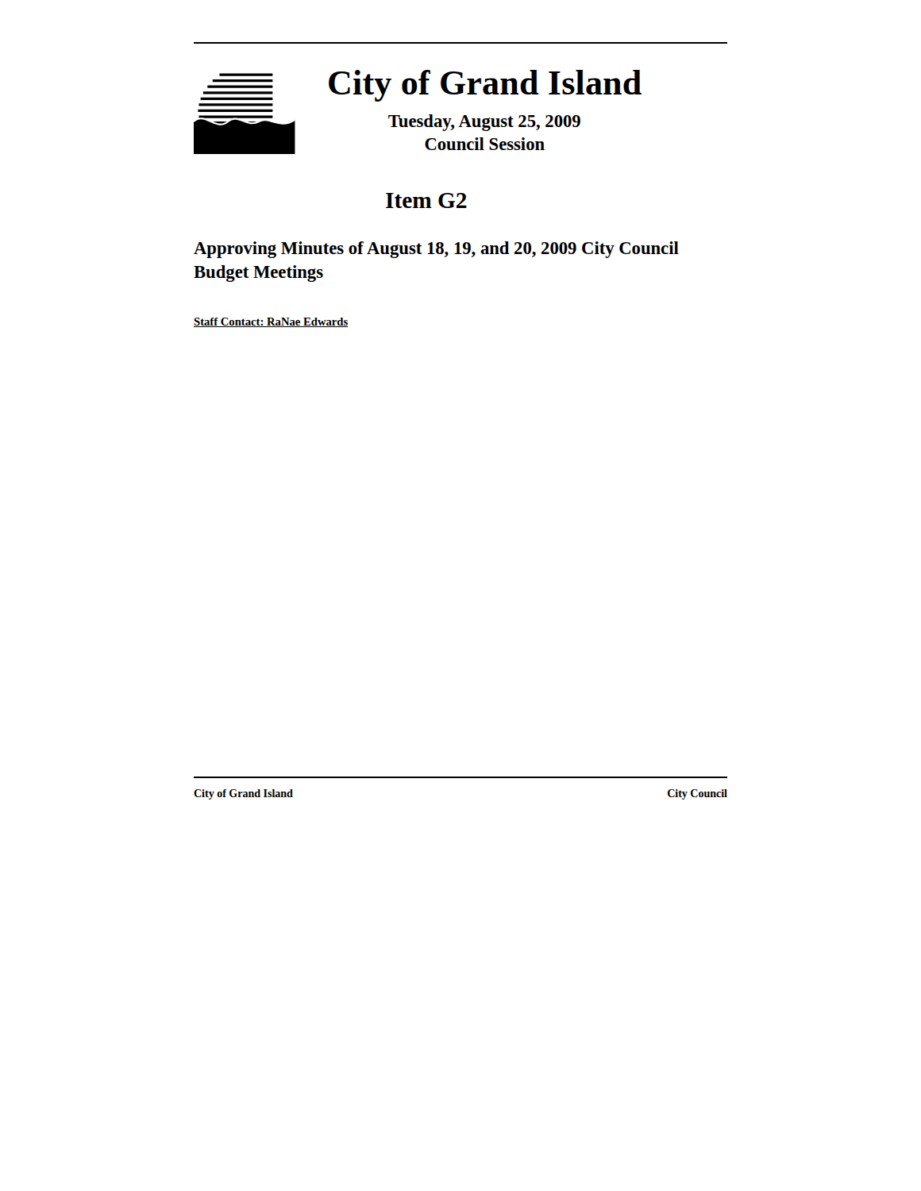City of Grand Island
Tuesday, August 25, 2009
Council Session
Item G2
Approving Minutes of August 18, 19, and 20, 2009 City Council Budget Meetings
Staff Contact: RaNae Edwards
City of Grand Island City Council